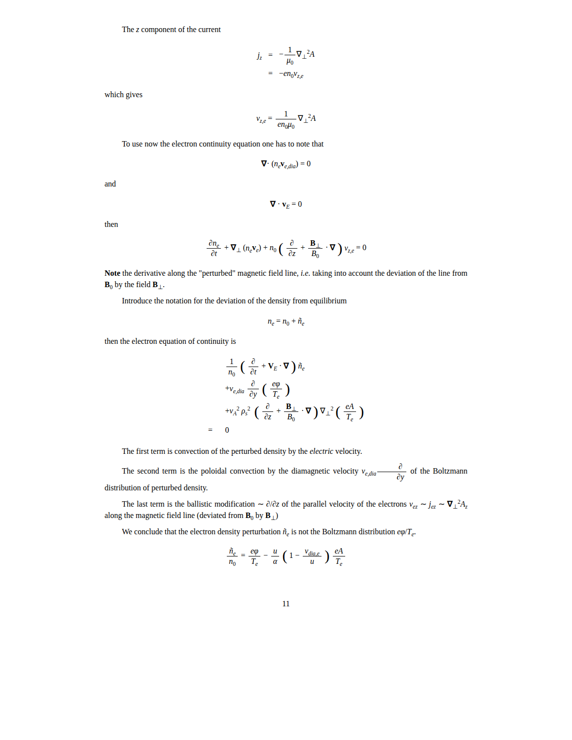The z component of the current
| j z | = | − 1 μ 0 ∇ ⊥ 2 A |
| | = | − en 0 v z,e |
which gives
vz,e = 1 en0μ0∇⊥2A
To use now the electron continuity equation one has to note that
∇· (ne ve,dia) = 0
and
∇ · vE = 0
then
∂ne∂t + ∇⊥ (ne ve) + n0 ( ∂∂z + B⊥B0 · ∇ ) vz,e = 0
Note the derivative along the "perturbed" magnetic field line, i.e. taking into account the deviation of the line from B0 by the field B⊥.
Introduce the notation for the deviation of the density from equilibrium
ne = n0 + ñe
then the electron equation of continuity is
| | | 1 n 0 ( ∂ ∂ t + V E · ∇ ) ñ e |
| | | + v e,dia ∂ ∂ y ( eφ T e ) |
| | | + v A 2 ρ s 2 ( ∂ ∂ z + B ⊥ B 0 · ∇ ) ∇ ⊥ 2 ( eA T e ) |
| = | | 0 |
The first term is convection of the perturbed density by the electric velocity.
The second term is the poloidal convection by the diamagnetic velocity ve,dia∂∂y of the Boltzmann distribution of perturbed density.
The last term is the ballistic modification ∼ ∂/∂z of the parallel velocity of the electrons vez ∼ jez ∼ ∇⊥2Az along the magnetic field line (deviated from B0 by B⊥)
We conclude that the electron density perturbation ñe is not the Boltzmann distribution eφ/Te.
ñe n0 = eφ Te − uα ( 1 − vdia,e u ) eA Te
11